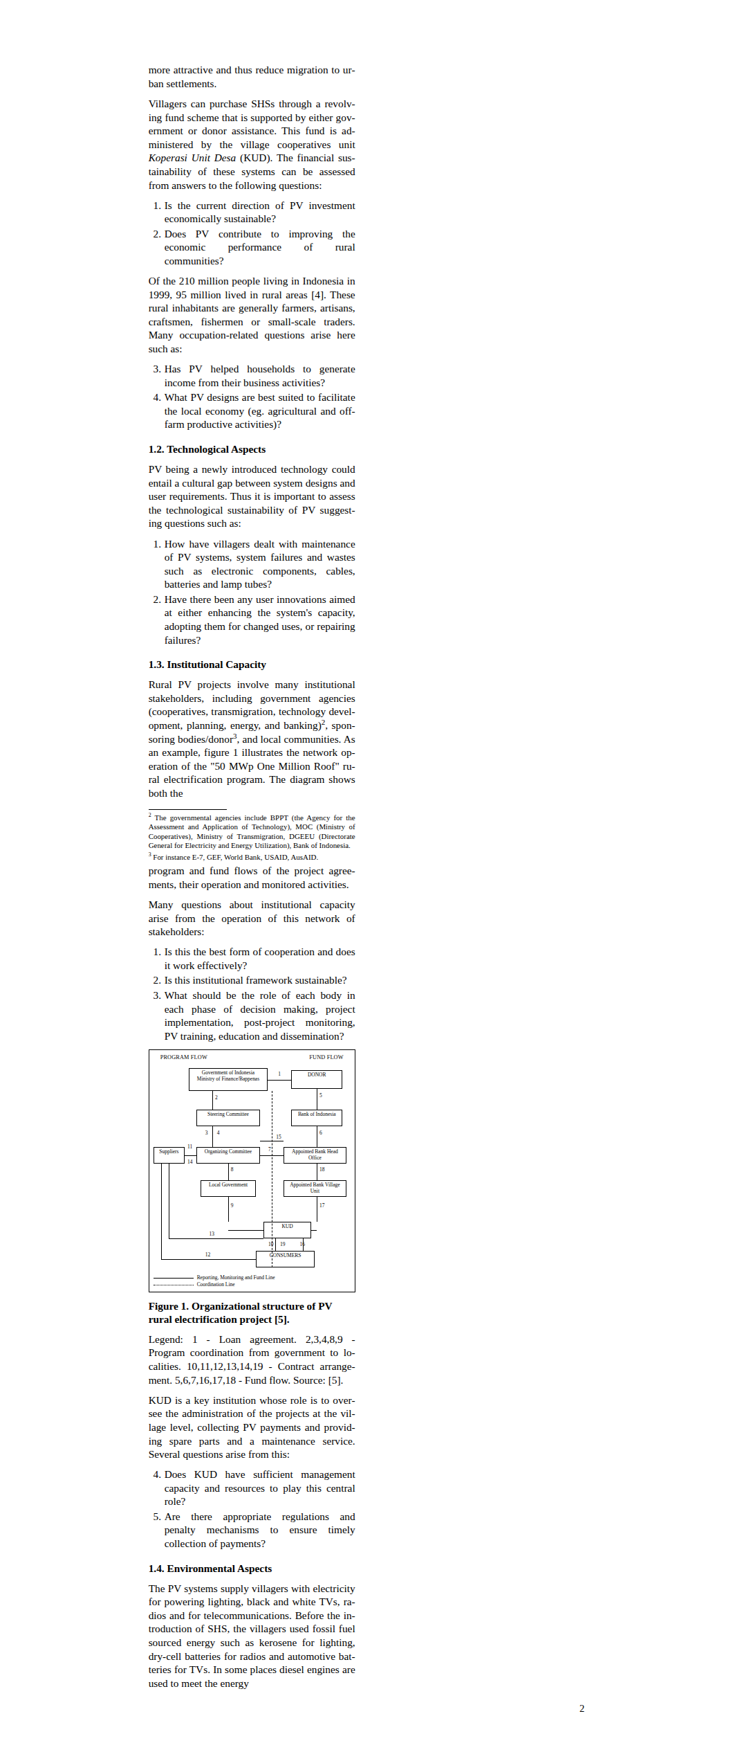more attractive and thus reduce migration to urban settlements.
Villagers can purchase SHSs through a revolving fund scheme that is supported by either government or donor assistance. This fund is administered by the village cooperatives unit Koperasi Unit Desa (KUD). The financial sustainability of these systems can be assessed from answers to the following questions:
Is the current direction of PV investment economically sustainable?
Does PV contribute to improving the economic performance of rural communities?
Of the 210 million people living in Indonesia in 1999, 95 million lived in rural areas [4]. These rural inhabitants are generally farmers, artisans, craftsmen, fishermen or small-scale traders. Many occupation-related questions arise here such as:
Has PV helped households to generate income from their business activities?
What PV designs are best suited to facilitate the local economy (eg. agricultural and off-farm productive activities)?
1.2. Technological Aspects
PV being a newly introduced technology could entail a cultural gap between system designs and user requirements. Thus it is important to assess the technological sustainability of PV suggesting questions such as:
How have villagers dealt with maintenance of PV systems, system failures and wastes such as electronic components, cables, batteries and lamp tubes?
Have there been any user innovations aimed at either enhancing the system's capacity, adopting them for changed uses, or repairing failures?
1.3. Institutional Capacity
Rural PV projects involve many institutional stakeholders, including government agencies (cooperatives, transmigration, technology development, planning, energy, and banking)2, sponsoring bodies/donor3, and local communities. As an example, figure 1 illustrates the network operation of the "50 MWp One Million Roof" rural electrification program. The diagram shows both the
2 The governmental agencies include BPPT (the Agency for the Assessment and Application of Technology), MOC (Ministry of Cooperatives), Ministry of Transmigration, DGEEU (Directorate General for Electricity and Energy Utilization), Bank of Indonesia.
3 For instance E-7, GEF, World Bank, USAID, AusAID.
program and fund flows of the project agreements, their operation and monitored activities.
Many questions about institutional capacity arise from the operation of this network of stakeholders:
Is this the best form of cooperation and does it work effectively?
Is this institutional framework sustainable?
What should be the role of each body in each phase of decision making, project implementation, post-project monitoring, PV training, education and dissemination?
PROGRAM FLOW FUND FLOW
Government of Indonesia
Ministry of Finance/Bappenas
DONOR
Steering Committee
Bank of Indonesia
Suppliers
Organizing Committee
Appointed Bank Head Office
Local Government
Appointed Bank Village Unit
KUD
CONSUMERS
1
2
5
6
3
4
11
14
7
8
9
18
17
13
12
10
19
16
15
Reporting, Monitoring and Fund Line
Coordination Line
Figure 1. Organizational structure of PV rural electrification project [5].
Legend: 1 - Loan agreement. 2,3,4,8,9 - Program coordination from government to localities. 10,11,12,13,14,19 - Contract arrangement. 5,6,7,16,17,18 - Fund flow. Source: [5].
KUD is a key institution whose role is to oversee the administration of the projects at the village level, collecting PV payments and providing spare parts and a maintenance service. Several questions arise from this:
Does KUD have sufficient management capacity and resources to play this central role?
Are there appropriate regulations and penalty mechanisms to ensure timely collection of payments?
1.4. Environmental Aspects
The PV systems supply villagers with electricity for powering lighting, black and white TVs, radios and for telecommunications. Before the introduction of SHS, the villagers used fossil fuel sourced energy such as kerosene for lighting, dry-cell batteries for radios and automotive batteries for TVs. In some places diesel engines are used to meet the energy
2